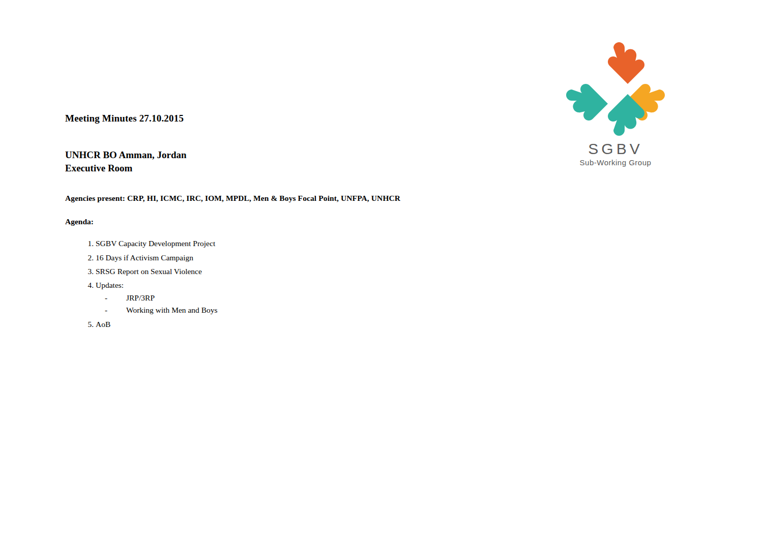SGBV
Sub-Working Group
Meeting Minutes 27.10.2015
UNHCR BO Amman, Jordan
Executive Room
Agencies present: CRP, HI, ICMC, IRC, IOM, MPDL, Men & Boys Focal Point, UNFPA, UNHCR
Agenda:
SGBV Capacity Development Project
16 Days if Activism Campaign
SRSG Report on Sexual Violence
Updates:
JRP/3RP
Working with Men and Boys
AoB